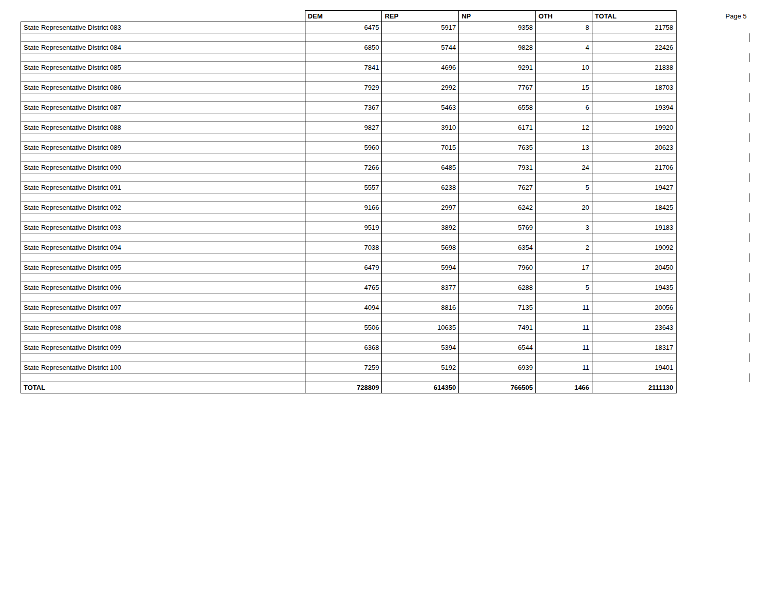| | DEM | REP | NP | OTH | TOTAL | Page 5 |
| --- | --- | --- | --- | --- | --- | --- |
| State Representative District 083 | 6475 | 5917 | 9358 | 8 | 21758 | |
| State Representative District 084 | 6850 | 5744 | 9828 | 4 | 22426 | |
| State Representative District 085 | 7841 | 4696 | 9291 | 10 | 21838 | |
| State Representative District 086 | 7929 | 2992 | 7767 | 15 | 18703 | |
| State Representative District 087 | 7367 | 5463 | 6558 | 6 | 19394 | |
| State Representative District 088 | 9827 | 3910 | 6171 | 12 | 19920 | |
| State Representative District 089 | 5960 | 7015 | 7635 | 13 | 20623 | |
| State Representative District 090 | 7266 | 6485 | 7931 | 24 | 21706 | |
| State Representative District 091 | 5557 | 6238 | 7627 | 5 | 19427 | |
| State Representative District 092 | 9166 | 2997 | 6242 | 20 | 18425 | |
| State Representative District 093 | 9519 | 3892 | 5769 | 3 | 19183 | |
| State Representative District 094 | 7038 | 5698 | 6354 | 2 | 19092 | |
| State Representative District 095 | 6479 | 5994 | 7960 | 17 | 20450 | |
| State Representative District 096 | 4765 | 8377 | 6288 | 5 | 19435 | |
| State Representative District 097 | 4094 | 8816 | 7135 | 11 | 20056 | |
| State Representative District 098 | 5506 | 10635 | 7491 | 11 | 23643 | |
| State Representative District 099 | 6368 | 5394 | 6544 | 11 | 18317 | |
| State Representative District 100 | 7259 | 5192 | 6939 | 11 | 19401 | |
| TOTAL | 728809 | 614350 | 766505 | 1466 | 2111130 | |